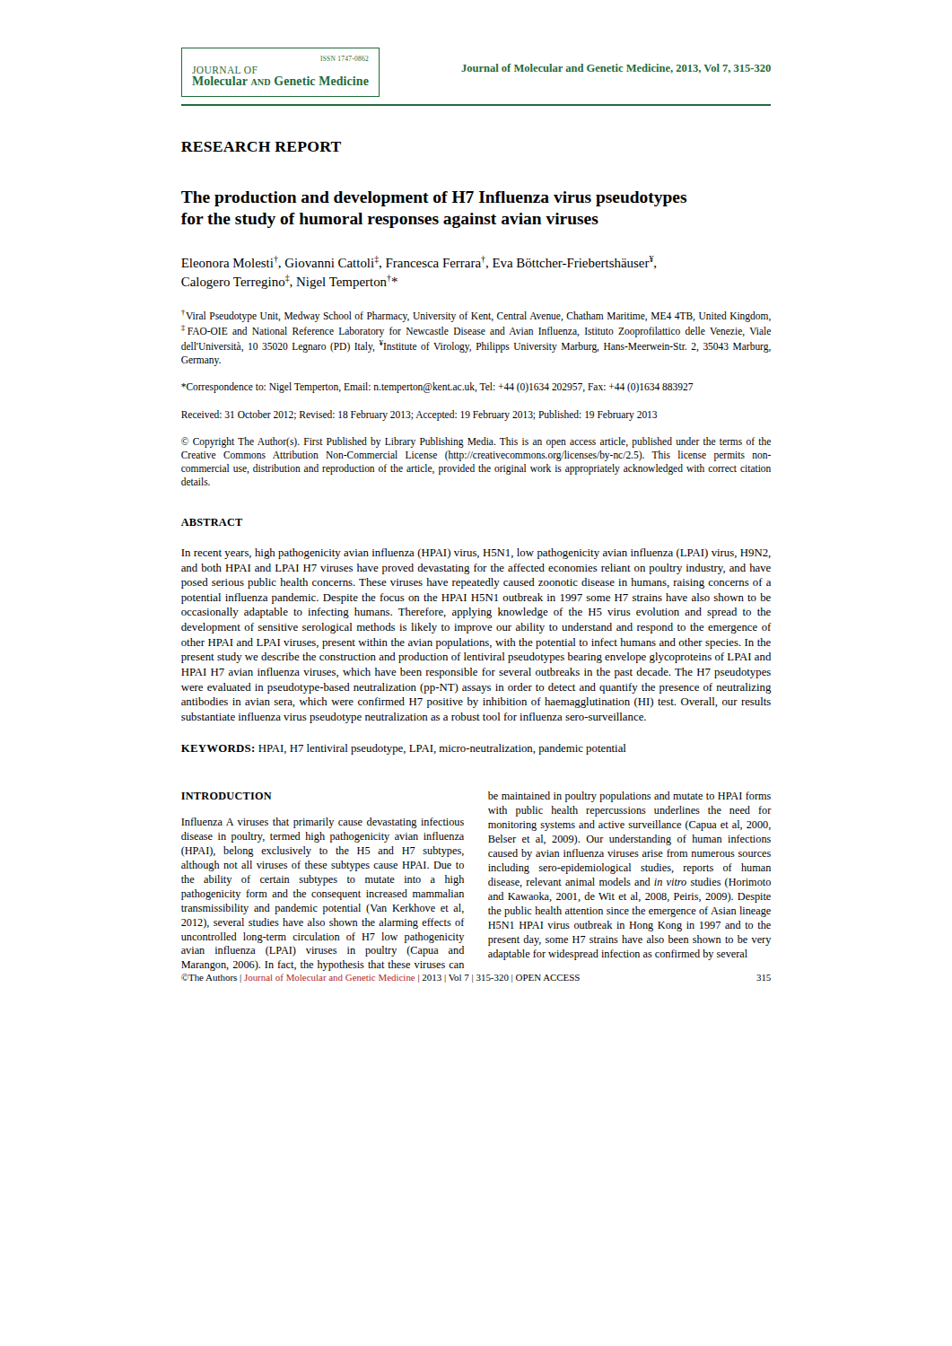ISSN 1747-0862
JOURNAL OF
Molecular AND Genetic Medicine
Journal of Molecular and Genetic Medicine, 2013, Vol 7, 315-320
RESEARCH REPORT
The production and development of H7 Influenza virus pseudotypes
for the study of humoral responses against avian viruses
Eleonora Molesti†, Giovanni Cattoli‡, Francesca Ferrara†, Eva Böttcher-Friebertshäuser¥,
Calogero Terregino‡, Nigel Temperton†*
†Viral Pseudotype Unit, Medway School of Pharmacy, University of Kent, Central Avenue, Chatham Maritime, ME4 4TB, United Kingdom, ‡FAO-OIE and National Reference Laboratory for Newcastle Disease and Avian Influenza, Istituto Zooprofilattico delle Venezie, Viale dell'Università, 10 35020 Legnaro (PD) Italy, ¥Institute of Virology, Philipps University Marburg, Hans-Meerwein-Str. 2, 35043 Marburg, Germany.
*Correspondence to: Nigel Temperton, Email: n.temperton@kent.ac.uk, Tel: +44 (0)1634 202957, Fax: +44 (0)1634 883927
Received: 31 October 2012; Revised: 18 February 2013; Accepted: 19 February 2013; Published: 19 February 2013
© Copyright The Author(s). First Published by Library Publishing Media. This is an open access article, published under the terms of the Creative Commons Attribution Non-Commercial License (http://creativecommons.org/licenses/by-nc/2.5). This license permits non-commercial use, distribution and reproduction of the article, provided the original work is appropriately acknowledged with correct citation details.
ABSTRACT
In recent years, high pathogenicity avian influenza (HPAI) virus, H5N1, low pathogenicity avian influenza (LPAI) virus, H9N2, and both HPAI and LPAI H7 viruses have proved devastating for the affected economies reliant on poultry industry, and have posed serious public health concerns. These viruses have repeatedly caused zoonotic disease in humans, raising concerns of a potential influenza pandemic. Despite the focus on the HPAI H5N1 outbreak in 1997 some H7 strains have also shown to be occasionally adaptable to infecting humans. Therefore, applying knowledge of the H5 virus evolution and spread to the development of sensitive serological methods is likely to improve our ability to understand and respond to the emergence of other HPAI and LPAI viruses, present within the avian populations, with the potential to infect humans and other species. In the present study we describe the construction and production of lentiviral pseudotypes bearing envelope glycoproteins of LPAI and HPAI H7 avian influenza viruses, which have been responsible for several outbreaks in the past decade. The H7 pseudotypes were evaluated in pseudotype-based neutralization (pp-NT) assays in order to detect and quantify the presence of neutralizing antibodies in avian sera, which were confirmed H7 positive by inhibition of haemagglutination (HI) test. Overall, our results substantiate influenza virus pseudotype neutralization as a robust tool for influenza sero-surveillance.
KEYWORDS: HPAI, H7 lentiviral pseudotype, LPAI, micro-neutralization, pandemic potential
INTRODUCTION
Influenza A viruses that primarily cause devastating infectious disease in poultry, termed high pathogenicity avian influenza (HPAI), belong exclusively to the H5 and H7 subtypes, although not all viruses of these subtypes cause HPAI. Due to the ability of certain subtypes to mutate into a high pathogenicity form and the consequent increased mammalian transmissibility and pandemic potential (Van Kerkhove et al, 2012), several studies have also shown the alarming effects of uncontrolled long-term circulation of H7 low pathogenicity avian influenza (LPAI) viruses in poultry (Capua and Marangon, 2006). In fact, the hypothesis that these viruses can be maintained in poultry populations and mutate to HPAI forms with public health repercussions underlines the need for monitoring systems and active surveillance (Capua et al, 2000, Belser et al, 2009). Our understanding of human infections caused by avian influenza viruses arise from numerous sources including sero-epidemiological studies, reports of human disease, relevant animal models and in vitro studies (Horimoto and Kawaoka, 2001, de Wit et al, 2008, Peiris, 2009). Despite the public health attention since the emergence of Asian lineage H5N1 HPAI virus outbreak in Hong Kong in 1997 and to the present day, some H7 strains have also been shown to be very adaptable for widespread infection as confirmed by several
©The Authors | Journal of Molecular and Genetic Medicine | 2013 | Vol 7 | 315-320 | OPEN ACCESS
315